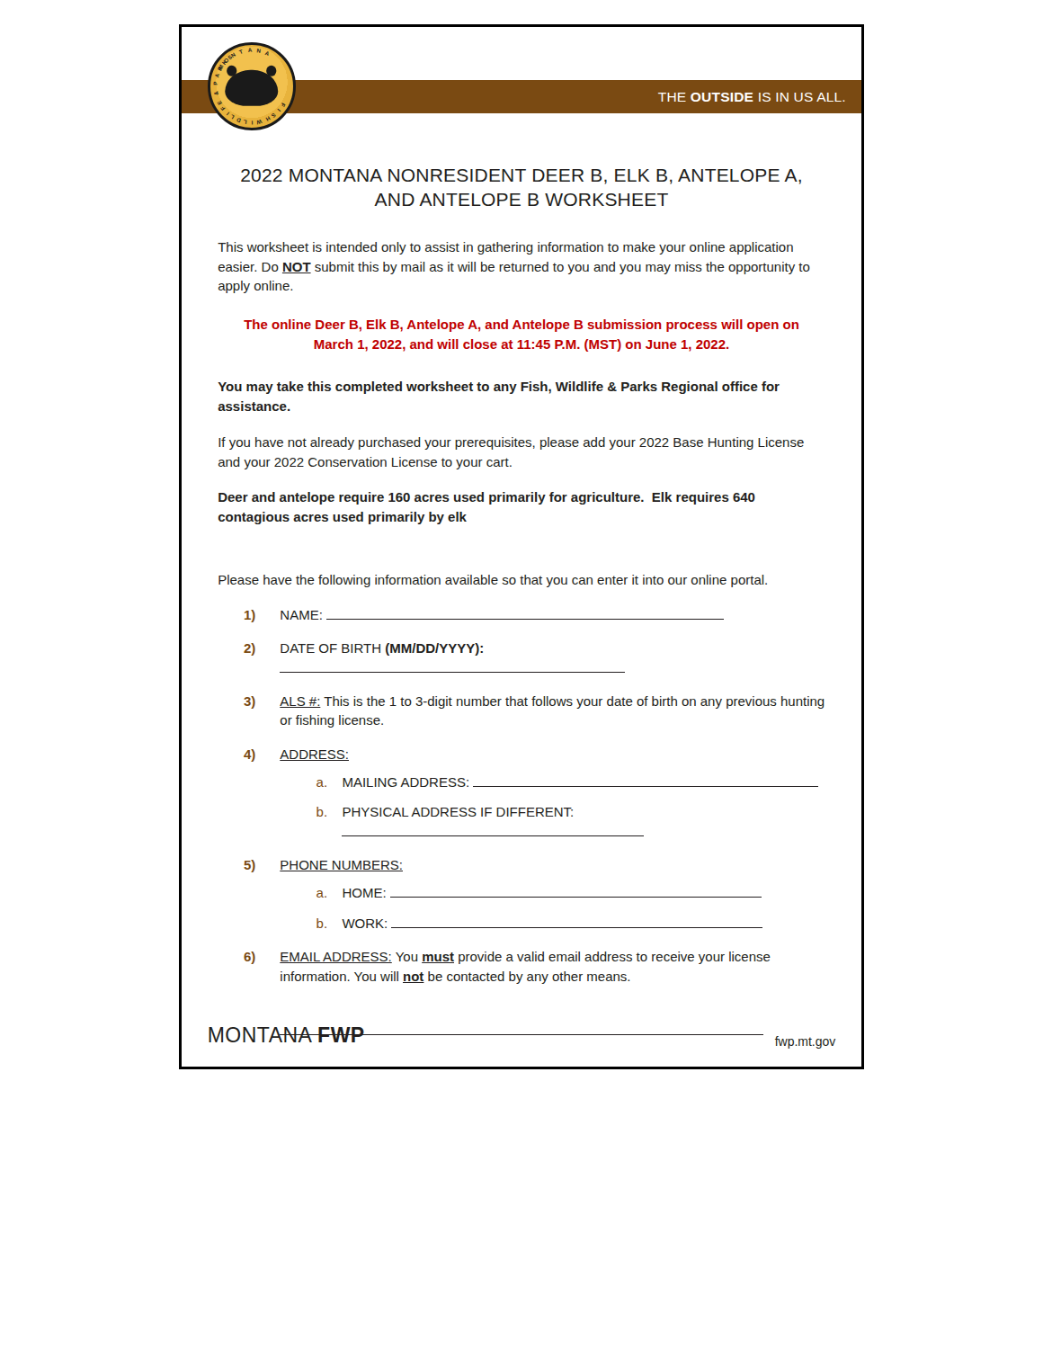THE OUTSIDE IS IN US ALL.
M O N T A N A F I S H W I L D L I F E & P A R K S
2022 MONTANA NONRESIDENT DEER B, ELK B, ANTELOPE A,
AND ANTELOPE B WORKSHEET
This worksheet is intended only to assist in gathering information to make your online application easier. Do NOT submit this by mail as it will be returned to you and you may miss the opportunity to apply online.
The online Deer B, Elk B, Antelope A, and Antelope B submission process will open on March 1, 2022, and will close at 11:45 P.M. (MST) on June 1, 2022.
You may take this completed worksheet to any Fish, Wildlife & Parks Regional office for assistance.
If you have not already purchased your prerequisites, please add your 2022 Base Hunting License and your 2022 Conservation License to your cart.
Deer and antelope require 160 acres used primarily for agriculture. Elk requires 640 contagious acres used primarily by elk
Please have the following information available so that you can enter it into our online portal.
NAME:
DATE OF BIRTH (MM/DD/YYYY):
ALS #: This is the 1 to 3-digit number that follows your date of birth on any previous hunting or fishing license.
ADDRESS:
MAILING ADDRESS:
PHYSICAL ADDRESS IF DIFFERENT:
PHONE NUMBERS:
HOME:
WORK:
EMAIL ADDRESS: You must provide a valid email address to receive your license information. You will not be contacted by any other means.
MONTANA FWP
fwp.mt.gov